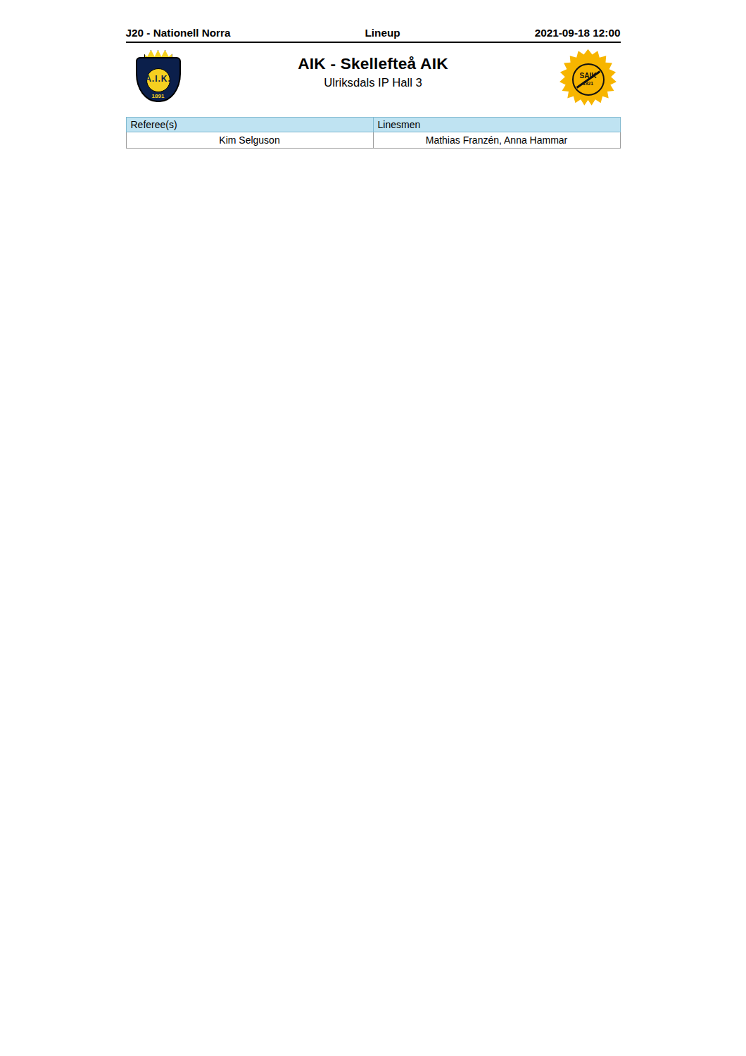J20 - Nationell Norra
Lineup
2021-09-18 12:00
A.I.K.
1891
AIK - Skellefteå AIK
Ulriksdals IP Hall 3
SAIK 1921
| Referee(s) | Linesmen |
| --- | --- |
| Kim Selguson | Mathias Franzén, Anna Hammar |